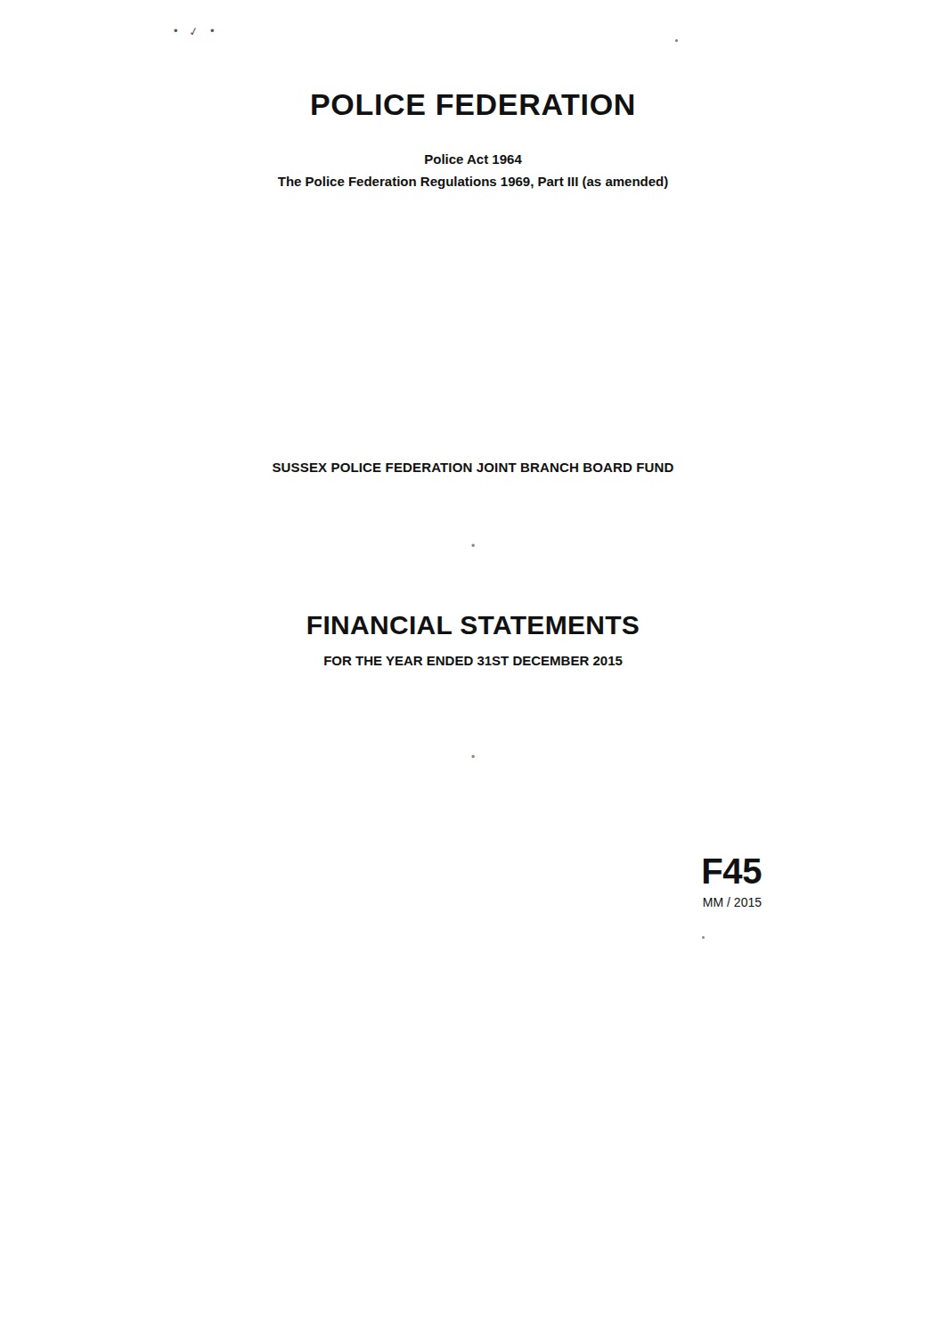• ✓ •
POLICE FEDERATION
Police Act 1964
The Police Federation Regulations 1969, Part III (as amended)
SUSSEX POLICE FEDERATION JOINT BRANCH BOARD FUND
•
FINANCIAL STATEMENTS
FOR THE YEAR ENDED 31ST DECEMBER 2015
•
F45
MM / 2015